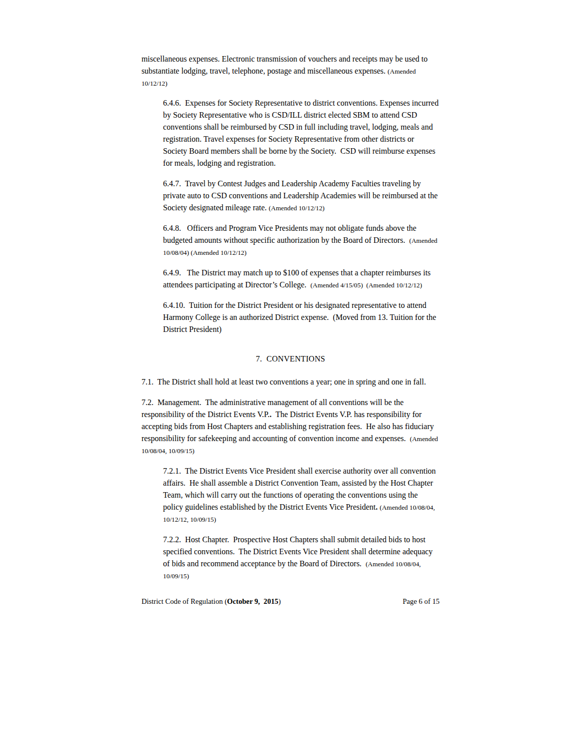miscellaneous expenses. Electronic transmission of vouchers and receipts may be used to substantiate lodging, travel, telephone, postage and miscellaneous expenses. (Amended 10/12/12)
6.4.6. Expenses for Society Representative to district conventions. Expenses incurred by Society Representative who is CSD/ILL district elected SBM to attend CSD conventions shall be reimbursed by CSD in full including travel, lodging, meals and registration. Travel expenses for Society Representative from other districts or Society Board members shall be borne by the Society. CSD will reimburse expenses for meals, lodging and registration.
6.4.7. Travel by Contest Judges and Leadership Academy Faculties traveling by private auto to CSD conventions and Leadership Academies will be reimbursed at the Society designated mileage rate. (Amended 10/12/12)
6.4.8. Officers and Program Vice Presidents may not obligate funds above the budgeted amounts without specific authorization by the Board of Directors. (Amended 10/08/04) (Amended 10/12/12)
6.4.9. The District may match up to $100 of expenses that a chapter reimburses its attendees participating at Director’s College. (Amended 4/15/05) (Amended 10/12/12)
6.4.10. Tuition for the District President or his designated representative to attend Harmony College is an authorized District expense. (Moved from 13. Tuition for the District President)
7. CONVENTIONS
7.1. The District shall hold at least two conventions a year; one in spring and one in fall.
7.2. Management. The administrative management of all conventions will be the responsibility of the District Events V.P.. The District Events V.P. has responsibility for accepting bids from Host Chapters and establishing registration fees. He also has fiduciary responsibility for safekeeping and accounting of convention income and expenses. (Amended 10/08/04, 10/09/15)
7.2.1. The District Events Vice President shall exercise authority over all convention affairs. He shall assemble a District Convention Team, assisted by the Host Chapter Team, which will carry out the functions of operating the conventions using the policy guidelines established by the District Events Vice President. (Amended 10/08/04, 10/12/12, 10/09/15)
7.2.2. Host Chapter. Prospective Host Chapters shall submit detailed bids to host specified conventions. The District Events Vice President shall determine adequacy of bids and recommend acceptance by the Board of Directors. (Amended 10/08/04, 10/09/15)
District Code of Regulation (October 9, 2015)
Page 6 of 15